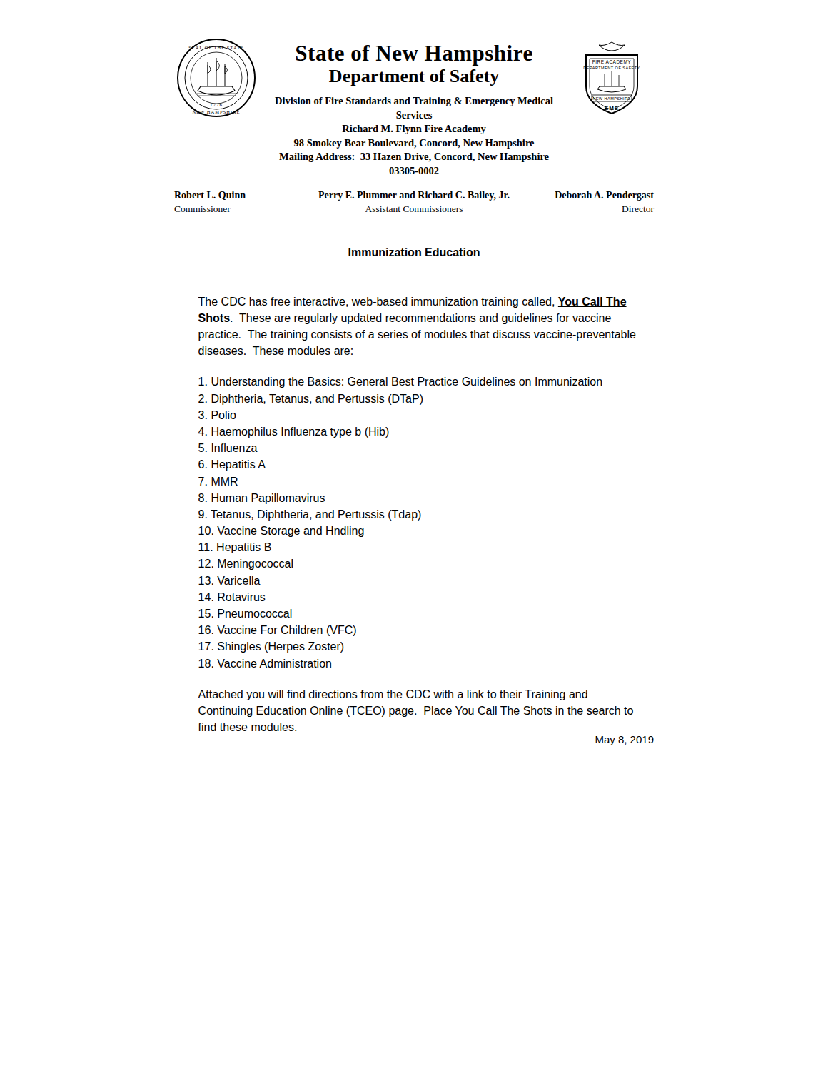1776 SEAL OF THE STATE NEW HAMPSHIRE
State of New Hampshire
Department of Safety
Division of Fire Standards and Training & Emergency Medical Services Richard M. Flynn Fire Academy 98 Smokey Bear Boulevard, Concord, New Hampshire Mailing Address: 33 Hazen Drive, Concord, New Hampshire 03305-0002
FIRE ACADEMY DEPARTMENT OF SAFETY NEW HAMPSHIRE EMS
Robert L. Quinn
Commissioner
Perry E. Plummer and Richard C. Bailey, Jr.
Assistant Commissioners
Deborah A. Pendergast
Director
Immunization Education
The CDC has free interactive, web-based immunization training called, You Call The Shots. These are regularly updated recommendations and guidelines for vaccine practice. The training consists of a series of modules that discuss vaccine-preventable diseases. These modules are:
1. Understanding the Basics: General Best Practice Guidelines on Immunization
2. Diphtheria, Tetanus, and Pertussis (DTaP)
3. Polio
4. Haemophilus Influenza type b (Hib)
5. Influenza
6. Hepatitis A
7. MMR
8. Human Papillomavirus
9. Tetanus, Diphtheria, and Pertussis (Tdap)
10. Vaccine Storage and Hndling
11. Hepatitis B
12. Meningococcal
13. Varicella
14. Rotavirus
15. Pneumococcal
16. Vaccine For Children (VFC)
17. Shingles (Herpes Zoster)
18. Vaccine Administration
Attached you will find directions from the CDC with a link to their Training and Continuing Education Online (TCEO) page. Place You Call The Shots in the search to find these modules.
May 8, 2019